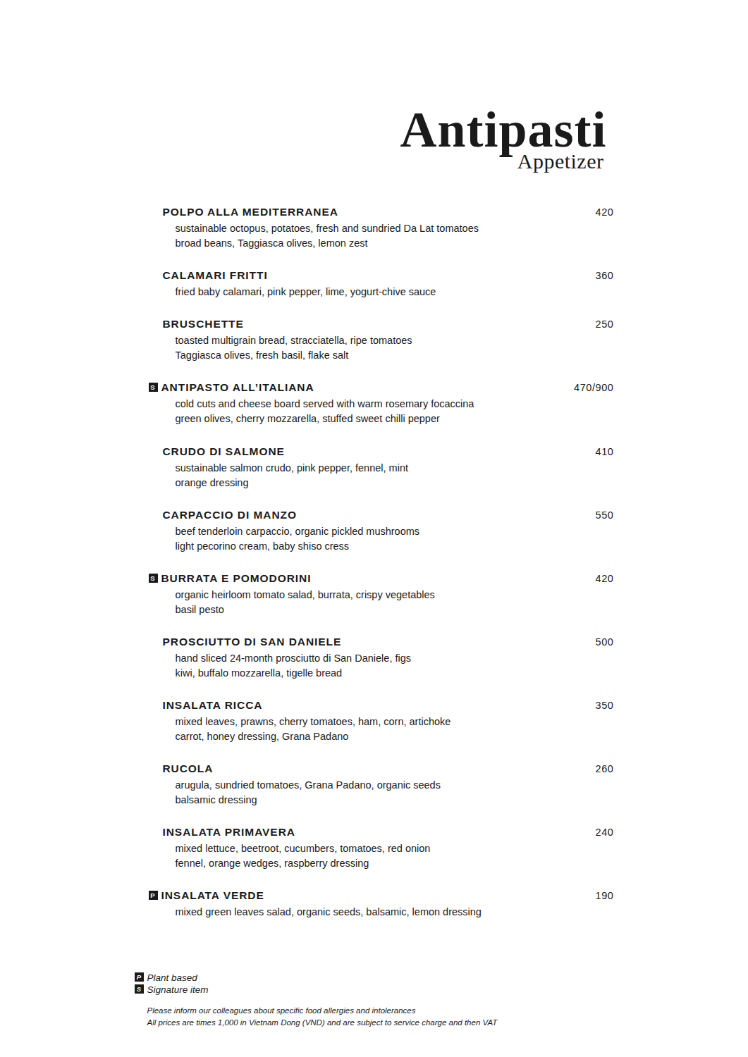Antipasti
Appetizer
Polpo alla Mediterranea 420
sustainable octopus, potatoes, fresh and sundried Da Lat tomatoes
broad beans, Taggiasca olives, lemon zest
Calamari Fritti 360
fried baby calamari, pink pepper, lime, yogurt-chive sauce
Bruschette 250
toasted multigrain bread, stracciatella, ripe tomatoes
Taggiasca olives, fresh basil, flake salt
SAntipasto all’Italiana 470/900
cold cuts and cheese board served with warm rosemary focaccina
green olives, cherry mozzarella, stuffed sweet chilli pepper
Crudo di Salmone 410
sustainable salmon crudo, pink pepper, fennel, mint
orange dressing
Carpaccio di Manzo 550
beef tenderloin carpaccio, organic pickled mushrooms
light pecorino cream, baby shiso cress
SBurrata e Pomodorini 420
organic heirloom tomato salad, burrata, crispy vegetables
basil pesto
Prosciutto di San Daniele 500
hand sliced 24-month prosciutto di San Daniele, figs
kiwi, buffalo mozzarella, tigelle bread
Insalata Ricca 350
mixed leaves, prawns, cherry tomatoes, ham, corn, artichoke
carrot, honey dressing, Grana Padano
Rucola 260
arugula, sundried tomatoes, Grana Padano, organic seeds
balsamic dressing
Insalata Primavera 240
mixed lettuce, beetroot, cucumbers, tomatoes, red onion
fennel, orange wedges, raspberry dressing
PInsalata Verde 190
mixed green leaves salad, organic seeds, balsamic, lemon dressing
PPlant based
SSignature item
Please inform our colleagues about specific food allergies and intolerances
All prices are times 1,000 in Vietnam Dong (VND) and are subject to service charge and then VAT